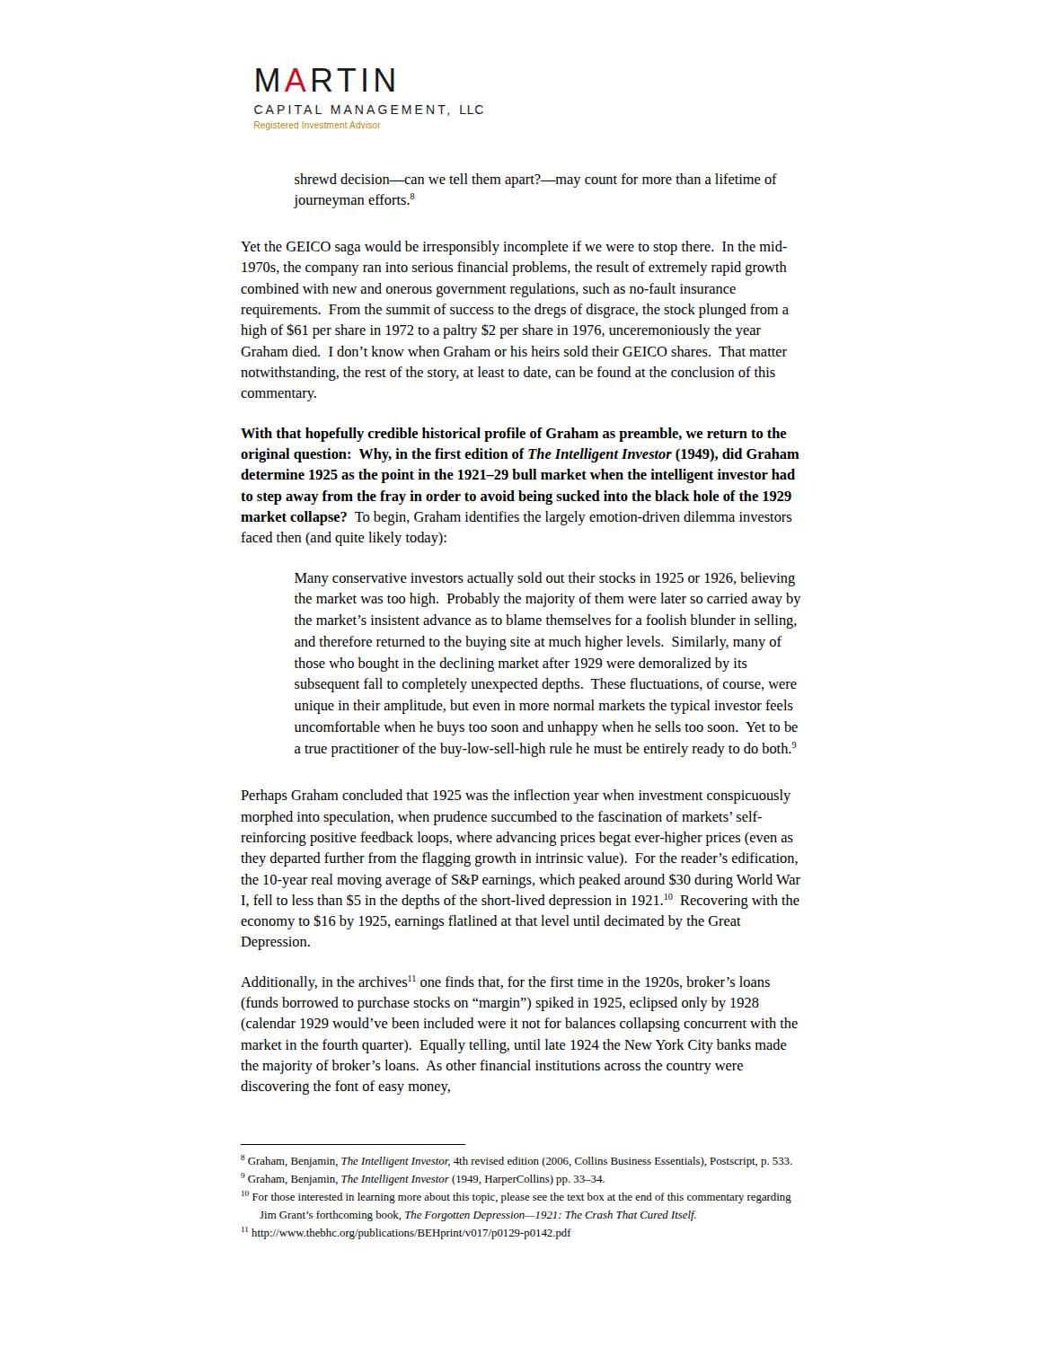MARTIN
CAPITAL MANAGEMENT, LLC
Registered Investment Advisor
shrewd decision—can we tell them apart?—may count for more than a lifetime of journeyman efforts.8
Yet the GEICO saga would be irresponsibly incomplete if we were to stop there. In the mid-1970s, the company ran into serious financial problems, the result of extremely rapid growth combined with new and onerous government regulations, such as no-fault insurance requirements. From the summit of success to the dregs of disgrace, the stock plunged from a high of $61 per share in 1972 to a paltry $2 per share in 1976, unceremoniously the year Graham died. I don’t know when Graham or his heirs sold their GEICO shares. That matter notwithstanding, the rest of the story, at least to date, can be found at the conclusion of this commentary.
With that hopefully credible historical profile of Graham as preamble, we return to the original question: Why, in the first edition of The Intelligent Investor (1949), did Graham determine 1925 as the point in the 1921–29 bull market when the intelligent investor had to step away from the fray in order to avoid being sucked into the black hole of the 1929 market collapse? To begin, Graham identifies the largely emotion-driven dilemma investors faced then (and quite likely today):
Many conservative investors actually sold out their stocks in 1925 or 1926, believing the market was too high. Probably the majority of them were later so carried away by the market’s insistent advance as to blame themselves for a foolish blunder in selling, and therefore returned to the buying site at much higher levels. Similarly, many of those who bought in the declining market after 1929 were demoralized by its subsequent fall to completely unexpected depths. These fluctuations, of course, were unique in their amplitude, but even in more normal markets the typical investor feels uncomfortable when he buys too soon and unhappy when he sells too soon. Yet to be a true practitioner of the buy-low-sell-high rule he must be entirely ready to do both.9
Perhaps Graham concluded that 1925 was the inflection year when investment conspicuously morphed into speculation, when prudence succumbed to the fascination of markets’ self-reinforcing positive feedback loops, where advancing prices begat ever-higher prices (even as they departed further from the flagging growth in intrinsic value). For the reader’s edification, the 10-year real moving average of S&P earnings, which peaked around $30 during World War I, fell to less than $5 in the depths of the short-lived depression in 1921.10 Recovering with the economy to $16 by 1925, earnings flatlined at that level until decimated by the Great Depression.
Additionally, in the archives11 one finds that, for the first time in the 1920s, broker’s loans (funds borrowed to purchase stocks on “margin”) spiked in 1925, eclipsed only by 1928 (calendar 1929 would’ve been included were it not for balances collapsing concurrent with the market in the fourth quarter). Equally telling, until late 1924 the New York City banks made the majority of broker’s loans. As other financial institutions across the country were discovering the font of easy money,
8 Graham, Benjamin, The Intelligent Investor, 4th revised edition (2006, Collins Business Essentials), Postscript, p. 533.
9 Graham, Benjamin, The Intelligent Investor (1949, HarperCollins) pp. 33–34.
10 For those interested in learning more about this topic, please see the text box at the end of this commentary regarding
Jim Grant’s forthcoming book, The Forgotten Depression—1921: The Crash That Cured Itself.
11 http://www.thebhc.org/publications/BEHprint/v017/p0129-p0142.pdf